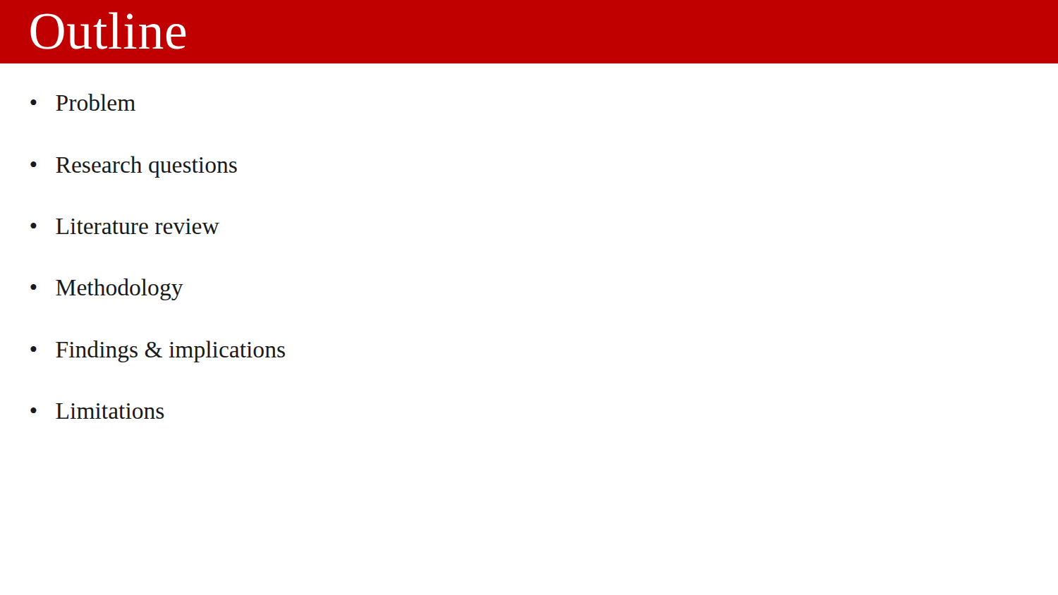Outline
Problem
Research questions
Literature review
Methodology
Findings & implications
Limitations